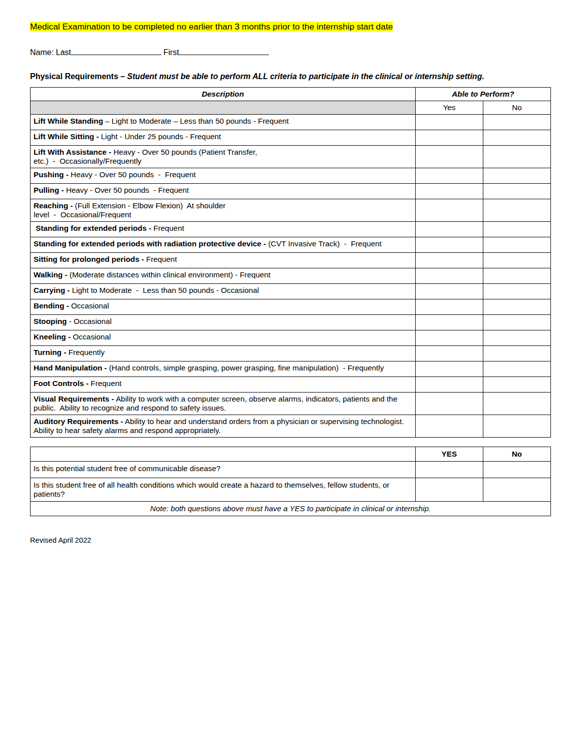Medical Examination to be completed no earlier than 3 months prior to the internship start date
Name: Last First
Physical Requirements – Student must be able to perform ALL criteria to participate in the clinical or internship setting.
| Description | Able to Perform? |
| --- | --- |
| | Yes | No |
| Lift While Standing – Light to Moderate – Less than 50 pounds - Frequent | | |
| Lift While Sitting - Light - Under 25 pounds - Frequent | | |
| Lift With Assistance - Heavy - Over 50 pounds (Patient Transfer, etc.) - Occasionally/Frequently | | |
| Pushing - Heavy - Over 50 pounds - Frequent | | |
| Pulling - Heavy - Over 50 pounds - Frequent | | |
| Reaching - (Full Extension - Elbow Flexion) At shoulder level - Occasional/Frequent | | |
| Standing for extended periods - Frequent | | |
| Standing for extended periods with radiation protective device - (CVT Invasive Track) - Frequent | | |
| Sitting for prolonged periods - Frequent | | |
| Walking - (Moderate distances within clinical environment) - Frequent | | |
| Carrying - Light to Moderate - Less than 50 pounds - Occasional | | |
| Bending - Occasional | | |
| Stooping - Occasional | | |
| Kneeling - Occasional | | |
| Turning - Frequently | | |
| Hand Manipulation - (Hand controls, simple grasping, power grasping, fine manipulation) - Frequently | | |
| Foot Controls - Frequent | | |
| Visual Requirements - Ability to work with a computer screen, observe alarms, indicators, patients and the public. Ability to recognize and respond to safety issues. | | |
| Auditory Requirements - Ability to hear and understand orders from a physician or supervising technologist. Ability to hear safety alarms and respond appropriately. | | |
| | YES | No |
| Is this potential student free of communicable disease? | | |
| Is this student free of all health conditions which would create a hazard to themselves, fellow students, or patients? | | |
| Note: both questions above must have a YES to participate in clinical or internship. |
Revised April 2022